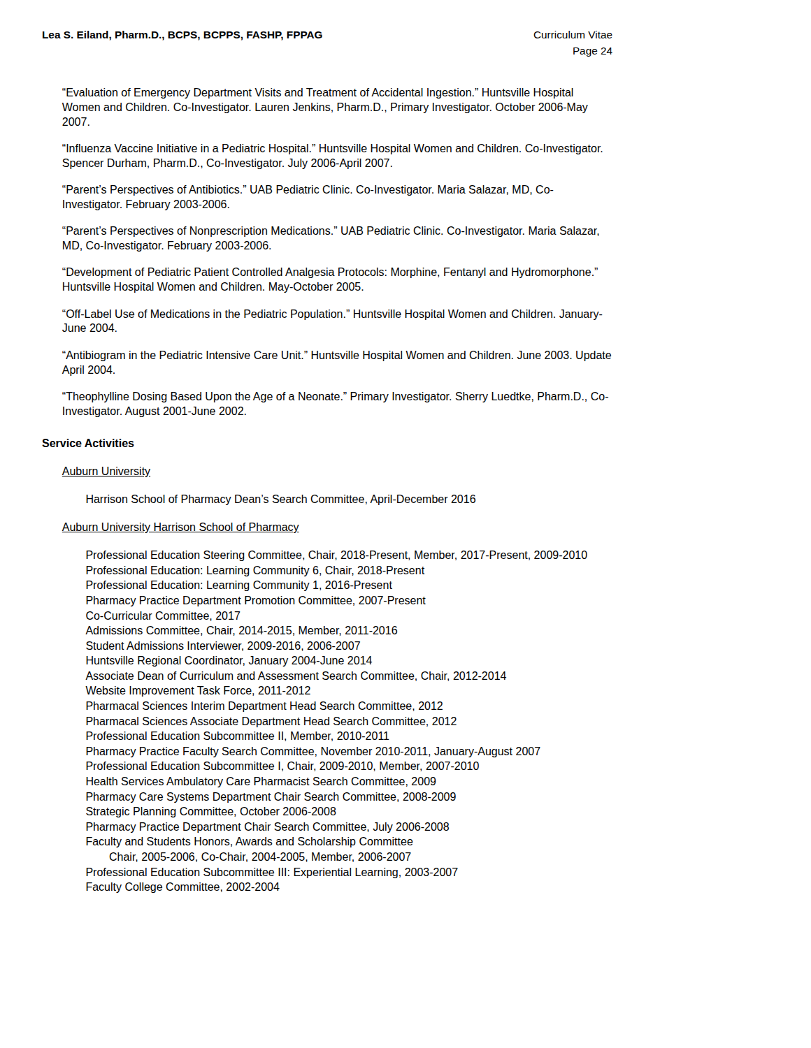Lea S. Eiland, Pharm.D., BCPS, BCPPS, FASHP, FPPAG
Curriculum Vitae
Page 24
“Evaluation of Emergency Department Visits and Treatment of Accidental Ingestion.” Huntsville Hospital Women and Children. Co-Investigator. Lauren Jenkins, Pharm.D., Primary Investigator. October 2006-May 2007.
“Influenza Vaccine Initiative in a Pediatric Hospital.” Huntsville Hospital Women and Children. Co-Investigator. Spencer Durham, Pharm.D., Co-Investigator. July 2006-April 2007.
“Parent’s Perspectives of Antibiotics.” UAB Pediatric Clinic. Co-Investigator. Maria Salazar, MD, Co-Investigator. February 2003-2006.
“Parent’s Perspectives of Nonprescription Medications.” UAB Pediatric Clinic. Co-Investigator. Maria Salazar, MD, Co-Investigator. February 2003-2006.
“Development of Pediatric Patient Controlled Analgesia Protocols: Morphine, Fentanyl and Hydromorphone.” Huntsville Hospital Women and Children. May-October 2005.
“Off-Label Use of Medications in the Pediatric Population.” Huntsville Hospital Women and Children. January-June 2004.
“Antibiogram in the Pediatric Intensive Care Unit.” Huntsville Hospital Women and Children. June 2003. Update April 2004.
“Theophylline Dosing Based Upon the Age of a Neonate.” Primary Investigator. Sherry Luedtke, Pharm.D., Co-Investigator. August 2001-June 2002.
Service Activities
Auburn University
Harrison School of Pharmacy Dean’s Search Committee, April-December 2016
Auburn University Harrison School of Pharmacy
Professional Education Steering Committee, Chair, 2018-Present, Member, 2017-Present, 2009-2010
Professional Education: Learning Community 6, Chair, 2018-Present
Professional Education: Learning Community 1, 2016-Present
Pharmacy Practice Department Promotion Committee, 2007-Present
Co-Curricular Committee, 2017
Admissions Committee, Chair, 2014-2015, Member, 2011-2016
Student Admissions Interviewer, 2009-2016, 2006-2007
Huntsville Regional Coordinator, January 2004-June 2014
Associate Dean of Curriculum and Assessment Search Committee, Chair, 2012-2014
Website Improvement Task Force, 2011-2012
Pharmacal Sciences Interim Department Head Search Committee, 2012
Pharmacal Sciences Associate Department Head Search Committee, 2012
Professional Education Subcommittee II, Member, 2010-2011
Pharmacy Practice Faculty Search Committee, November 2010-2011, January-August 2007
Professional Education Subcommittee I, Chair, 2009-2010, Member, 2007-2010
Health Services Ambulatory Care Pharmacist Search Committee, 2009
Pharmacy Care Systems Department Chair Search Committee, 2008-2009
Strategic Planning Committee, October 2006-2008
Pharmacy Practice Department Chair Search Committee, July 2006-2008
Faculty and Students Honors, Awards and Scholarship Committee
Chair, 2005-2006, Co-Chair, 2004-2005, Member, 2006-2007
Professional Education Subcommittee III: Experiential Learning, 2003-2007
Faculty College Committee, 2002-2004